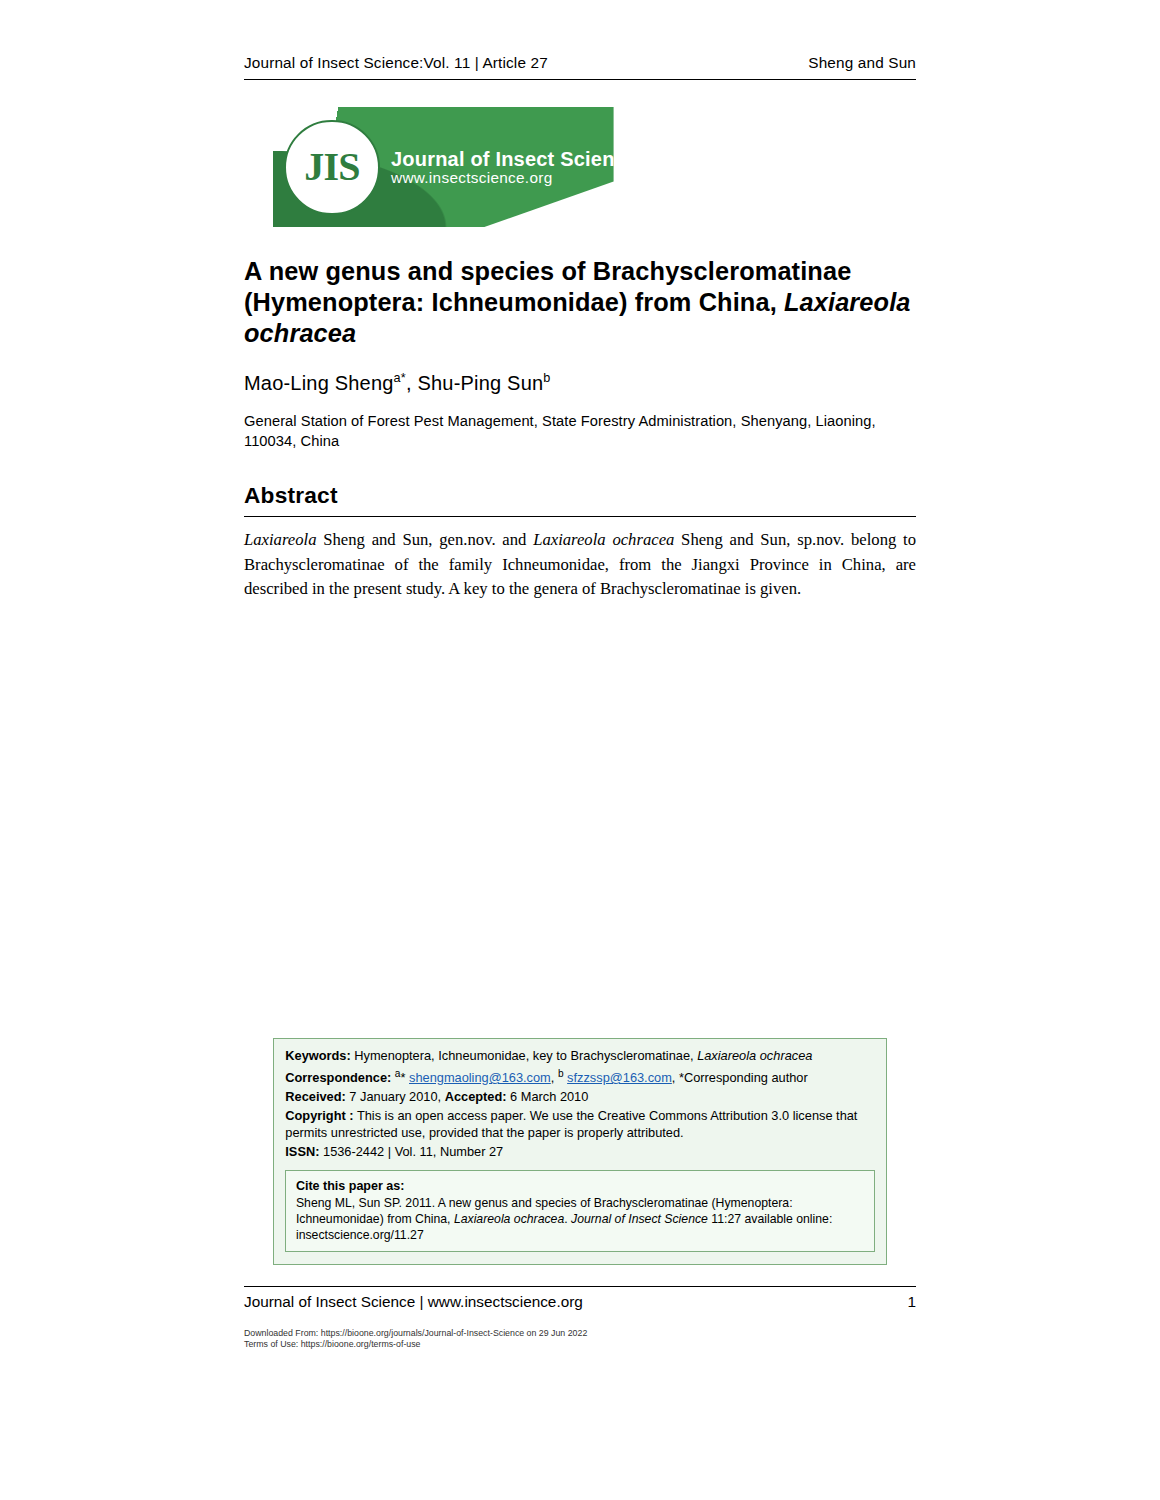Journal of Insect Science:Vol. 11 | Article 27
Sheng and Sun
JIS
Journal of Insect Science
www.insectscience.org
A new genus and species of Brachyscleromatinae (Hymenoptera: Ichneumonidae) from China, Laxiareola ochracea
Mao-Ling Shenga*, Shu-Ping Sunb
General Station of Forest Pest Management, State Forestry Administration, Shenyang, Liaoning, 110034, China
Abstract
Laxiareola Sheng and Sun, gen.nov. and Laxiareola ochracea Sheng and Sun, sp.nov. belong to Brachyscleromatinae of the family Ichneumonidae, from the Jiangxi Province in China, are described in the present study. A key to the genera of Brachyscleromatinae is given.
Keywords: Hymenoptera, Ichneumonidae, key to Brachyscleromatinae, Laxiareola ochracea
Correspondence: a* shengmaoling@163.com, b sfzzssp@163.com, *Corresponding author
Received: 7 January 2010, Accepted: 6 March 2010
Copyright : This is an open access paper. We use the Creative Commons Attribution 3.0 license that permits unrestricted use, provided that the paper is properly attributed.
ISSN: 1536-2442 | Vol. 11, Number 27
Cite this paper as:
Sheng ML, Sun SP. 2011. A new genus and species of Brachyscleromatinae (Hymenoptera: Ichneumonidae) from China, Laxiareola ochracea. Journal of Insect Science 11:27 available online: insectscience.org/11.27
Journal of Insect Science | www.insectscience.org
1
Downloaded From: https://bioone.org/journals/Journal-of-Insect-Science on 29 Jun 2022
Terms of Use: https://bioone.org/terms-of-use